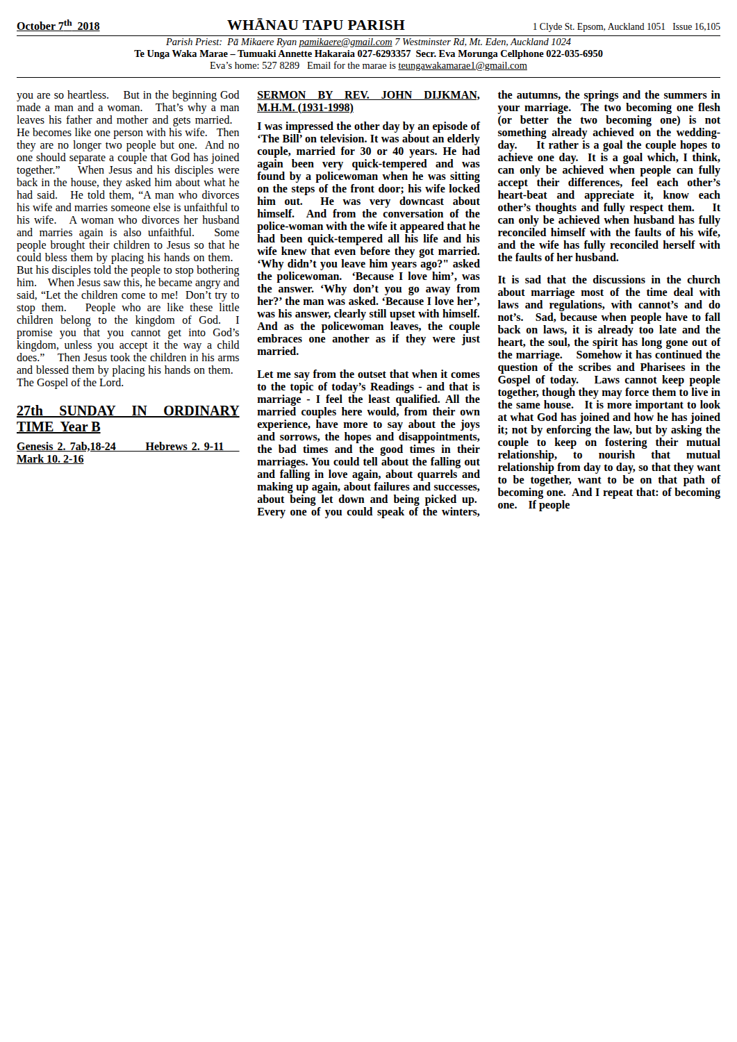October 7th 2018 WHĀNAU TAPU PARISH 1 Clyde St. Epsom, Auckland 1051 Issue 16,105
Parish Priest: Pā Mikaere Ryan pamikaere@gmail.com 7 Westminster Rd, Mt. Eden, Auckland 1024
Te Unga Waka Marae – Tumuaki Annette Hakaraia 027-6293357 Secr. Eva Morunga Cellphone 022-035-6950
Eva’s home: 527 8289 Email for the marae is teungawakamarae1@gmail.com
you are so heartless. But in the beginning God made a man and a woman. That’s why a man leaves his father and mother and gets married. He becomes like one person with his wife. Then they are no longer two people but one. And no one should separate a couple that God has joined together.” When Jesus and his disciples were back in the house, they asked him about what he had said. He told them, “A man who divorces his wife and marries someone else is unfaithful to his wife. A woman who divorces her husband and marries again is also unfaithful. Some people brought their children to Jesus so that he could bless them by placing his hands on them. But his disciples told the people to stop bothering him. When Jesus saw this, he became angry and said, “Let the children come to me! Don’t try to stop them. People who are like these little children belong to the kingdom of God. I promise you that you cannot get into God’s kingdom, unless you accept it the way a child does.” Then Jesus took the children in his arms and blessed them by placing his hands on them. The Gospel of the Lord.
27th SUNDAY IN ORDINARY TIME Year B
Genesis 2. 7ab,18-24 Hebrews 2. 9-11 Mark 10. 2-16
SERMON BY REV. JOHN DIJKMAN, M.H.M. (1931-1998)
I was impressed the other day by an episode of ‘The Bill’ on television. It was about an elderly couple, married for 30 or 40 years. He had again been very quick-tempered and was found by a policewoman when he was sitting on the steps of the front door; his wife locked him out. He was very downcast about himself. And from the conversation of the police-woman with the wife it appeared that he had been quick-tempered all his life and his wife knew that even before they got married. ‘Why didn’t you leave him years ago?" asked the policewoman. ‘Because I love him’, was the answer. ‘Why don’t you go away from her?’ the man was asked. ‘Because I love her’, was his answer, clearly still upset with himself. And as the policewoman leaves, the couple embraces one another as if they were just married.
Let me say from the outset that when it comes to the topic of today’s Readings - and that is marriage - I feel the least qualified. All the married couples here would, from their own experience, have more to say about the joys and sorrows, the hopes and disappointments, the bad times and the good times in their marriages. You could tell about the falling out and falling in love again, about quarrels and making up again, about failures and successes, about being let down and being picked up. Every one of you could speak of the winters, the autumns, the springs and the summers in your marriage. The two becoming one flesh (or better the two becoming one) is not something already achieved on the wedding-day. It rather is a goal the couple hopes to achieve one day. It is a goal which, I think, can only be achieved when people can fully accept their differences, feel each other’s heart-beat and appreciate it, know each other’s thoughts and fully respect them. It can only be achieved when husband has fully reconciled himself with the faults of his wife, and the wife has fully reconciled herself with the faults of her husband.
It is sad that the discussions in the church about marriage most of the time deal with laws and regulations, with cannot’s and do not’s. Sad, because when people have to fall back on laws, it is already too late and the heart, the soul, the spirit has long gone out of the marriage. Somehow it has continued the question of the scribes and Pharisees in the Gospel of today. Laws cannot keep people together, though they may force them to live in the same house. It is more important to look at what God has joined and how he has joined it; not by enforcing the law, but by asking the couple to keep on fostering their mutual relationship, to nourish that mutual relationship from day to day, so that they want to be together, want to be on that path of becoming one. And I repeat that: of becoming one. If people